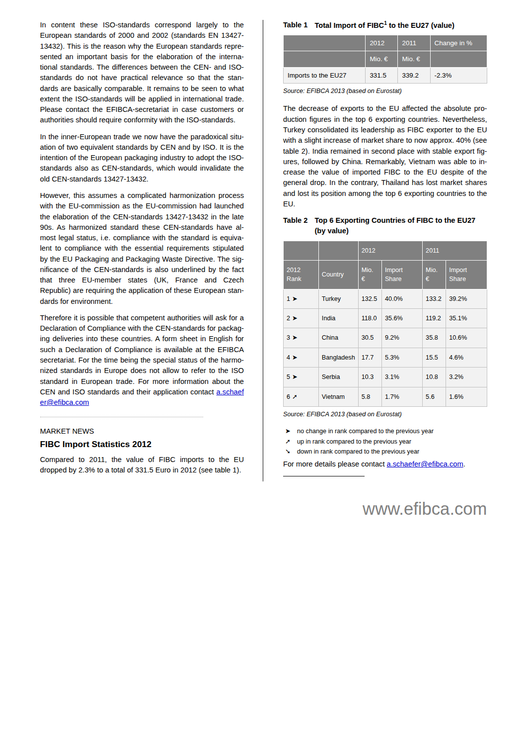In content these ISO-standards correspond largely to the European standards of 2000 and 2002 (standards EN 13427-13432). This is the reason why the European standards represented an important basis for the elaboration of the international standards. The differences between the CEN- and ISO-standards do not have practical relevance so that the standards are basically comparable. It remains to be seen to what extent the ISO-standards will be applied in international trade. Please contact the EFIBCA-secretariat in case customers or authorities should require conformity with the ISO-standards.
In the inner-European trade we now have the paradoxical situation of two equivalent standards by CEN and by ISO. It is the intention of the European packaging industry to adopt the ISO-standards also as CEN-standards, which would invalidate the old CEN-standards 13427-13432.
However, this assumes a complicated harmonization process with the EU-commission as the EU-commission had launched the elaboration of the CEN-standards 13427-13432 in the late 90s. As harmonized standard these CEN-standards have almost legal status, i.e. compliance with the standard is equivalent to compliance with the essential requirements stipulated by the EU Packaging and Packaging Waste Directive. The significance of the CEN-standards is also underlined by the fact that three EU-member states (UK, France and Czech Republic) are requiring the application of these European standards for environment.
Therefore it is possible that competent authorities will ask for a Declaration of Compliance with the CEN-standards for packaging deliveries into these countries. A form sheet in English for such a Declaration of Compliance is available at the EFIBCA secretariat. For the time being the special status of the harmonized standards in Europe does not allow to refer to the ISO standard in European trade. For more information about the CEN and ISO standards and their application contact a.schaefer@efibca.com
MARKET NEWS
FIBC Import Statistics 2012
Compared to 2011, the value of FIBC imports to the EU dropped by 2.3% to a total of 331.5 Euro in 2012 (see table 1).
Table 1 Total Import of FIBC1 to the EU27 (value)
| | 2012 | 2011 | Change in % |
| | Mio. € | Mio. € | |
| Imports to the EU27 | 331.5 | 339.2 | -2.3% |
Source: EFIBCA 2013 (based on Eurostat)
The decrease of exports to the EU affected the absolute production figures in the top 6 exporting countries. Nevertheless, Turkey consolidated its leadership as FIBC exporter to the EU with a slight increase of market share to now approx. 40% (see table 2). India remained in second place with stable export figures, followed by China. Remarkably, Vietnam was able to increase the value of imported FIBC to the EU despite of the general drop. In the contrary, Thailand has lost market shares and lost its position among the top 6 exporting countries to the EU.
Table 2 Top 6 Exporting Countries of FIBC to the EU27 (by value)
| | | 2012 | 2011 |
| 2012 Rank | Country | Mio. € | Import Share | Mio. € | Import Share |
| 1 ➤ | Turkey | 132.5 | 40.0% | 133.2 | 39.2% |
| 2 ➤ | India | 118.0 | 35.6% | 119.2 | 35.1% |
| 3 ➤ | China | 30.5 | 9.2% | 35.8 | 10.6% |
| 4 ➤ | Bangladesh | 17.7 | 5.3% | 15.5 | 4.6% |
| 5 ➤ | Serbia | 10.3 | 3.1% | 10.8 | 3.2% |
| 6 ➚ | Vietnam | 5.8 | 1.7% | 5.6 | 1.6% |
Source: EFIBCA 2013 (based on Eurostat)
➤ no change in rank compared to the previous year
➚ up in rank compared to the previous year
➘ down in rank compared to the previous year
For more details please contact a.schaefer@efibca.com.
www.efibca.com